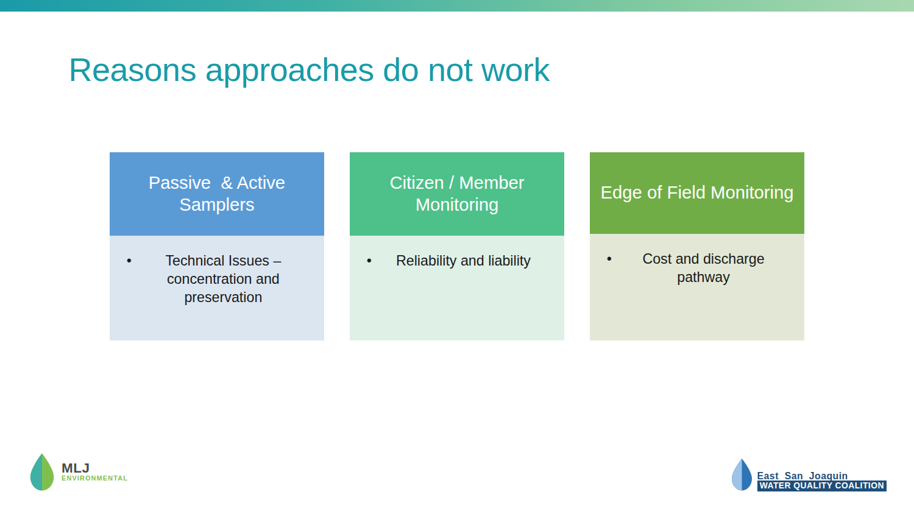Reasons approaches do not work
Passive & Active Samplers
Technical Issues – concentration and preservation
Citizen / Member Monitoring
Reliability and liability
Edge of Field Monitoring
Cost and discharge pathway
MLJ
ENVIRONMENTAL
East San Joaquin
WATER QUALITY COALITION